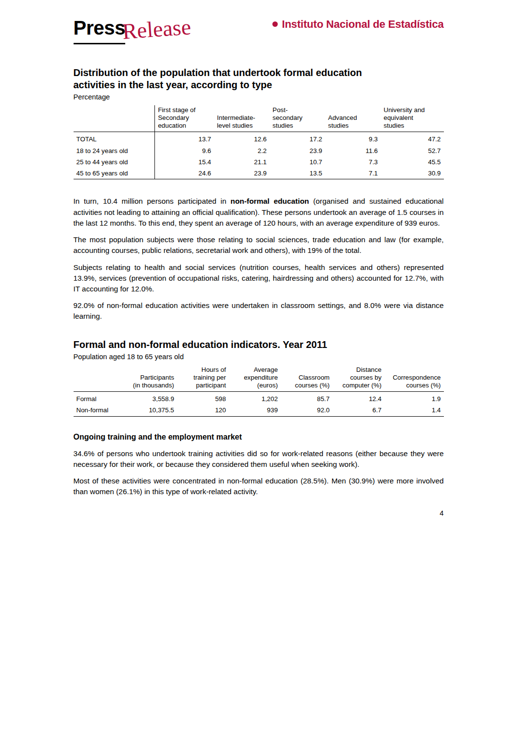Press Release
Instituto Nacional de Estadística
Distribution of the population that undertook formal education
activities in the last year, according to type
Percentage
| | First stage of Secondary education | Intermediate- level studies | Post- secondary studies | Advanced studies | University and equivalent studies |
| --- | --- | --- | --- | --- | --- |
| TOTAL | 13.7 | 12.6 | 17.2 | 9.3 | 47.2 |
| 18 to 24 years old | 9.6 | 2.2 | 23.9 | 11.6 | 52.7 |
| 25 to 44 years old | 15.4 | 21.1 | 10.7 | 7.3 | 45.5 |
| 45 to 65 years old | 24.6 | 23.9 | 13.5 | 7.1 | 30.9 |
In turn, 10.4 million persons participated in non-formal education (organised and sustained educational activities not leading to attaining an official qualification). These persons undertook an average of 1.5 courses in the last 12 months. To this end, they spent an average of 120 hours, with an average expenditure of 939 euros.
The most population subjects were those relating to social sciences, trade education and law (for example, accounting courses, public relations, secretarial work and others), with 19% of the total.
Subjects relating to health and social services (nutrition courses, health services and others) represented 13.9%, services (prevention of occupational risks, catering, hairdressing and others) accounted for 12.7%, with IT accounting for 12.0%.
92.0% of non-formal education activities were undertaken in classroom settings, and 8.0% were via distance learning.
Formal and non-formal education indicators. Year 2011
Population aged 18 to 65 years old
| | Participants (in thousands) | Hours of training per participant | Average expenditure (euros) | Classroom courses (%) | Distance courses by computer (%) | Correspondence courses (%) |
| --- | --- | --- | --- | --- | --- | --- |
| Formal | 3,558.9 | 598 | 1,202 | 85.7 | 12.4 | 1.9 |
| Non-formal | 10,375.5 | 120 | 939 | 92.0 | 6.7 | 1.4 |
Ongoing training and the employment market
34.6% of persons who undertook training activities did so for work-related reasons (either because they were necessary for their work, or because they considered them useful when seeking work).
Most of these activities were concentrated in non-formal education (28.5%). Men (30.9%) were more involved than women (26.1%) in this type of work-related activity.
4